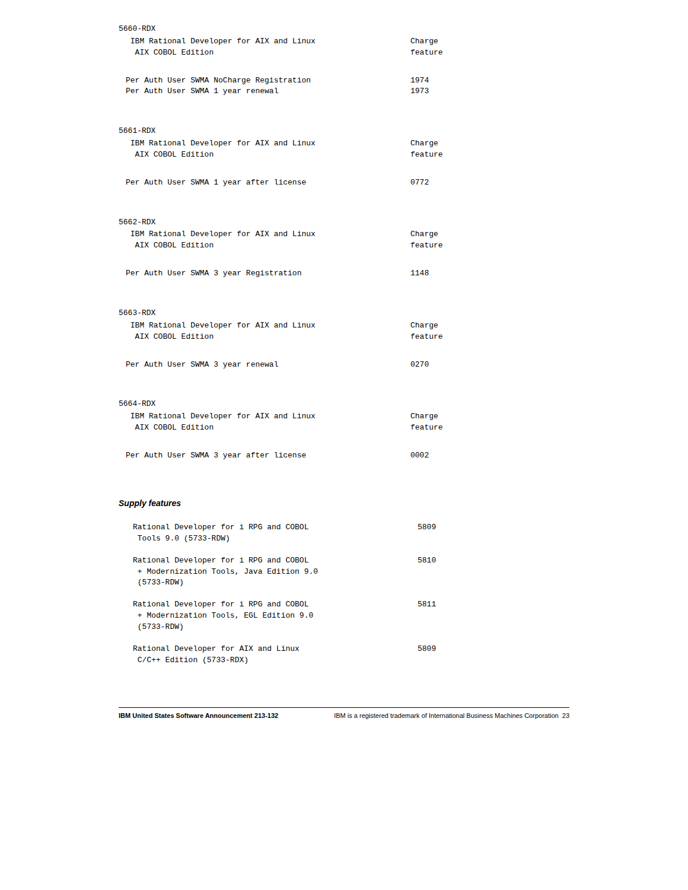5660-RDX
IBM Rational Developer for AIX and Linux
Charge
AIX COBOL Edition
feature
Per Auth User SWMA NoCharge Registration
1974
Per Auth User SWMA 1 year renewal
1973
5661-RDX
IBM Rational Developer for AIX and Linux
Charge
AIX COBOL Edition
feature
Per Auth User SWMA 1 year after license
0772
5662-RDX
IBM Rational Developer for AIX and Linux
Charge
AIX COBOL Edition
feature
Per Auth User SWMA 3 year Registration
1148
5663-RDX
IBM Rational Developer for AIX and Linux
Charge
AIX COBOL Edition
feature
Per Auth User SWMA 3 year renewal
0270
5664-RDX
IBM Rational Developer for AIX and Linux
Charge
AIX COBOL Edition
feature
Per Auth User SWMA 3 year after license
0002
Supply features
Rational Developer for i RPG and COBOL Tools 9.0 (5733-RDW)
5809
Rational Developer for i RPG and COBOL + Modernization Tools, Java Edition 9.0 (5733-RDW)
5810
Rational Developer for i RPG and COBOL + Modernization Tools, EGL Edition 9.0 (5733-RDW)
5811
Rational Developer for AIX and Linux C/C++ Edition (5733-RDX)
5809
IBM United States Software Announcement 213-132
IBM is a registered trademark of International Business Machines Corporation 23